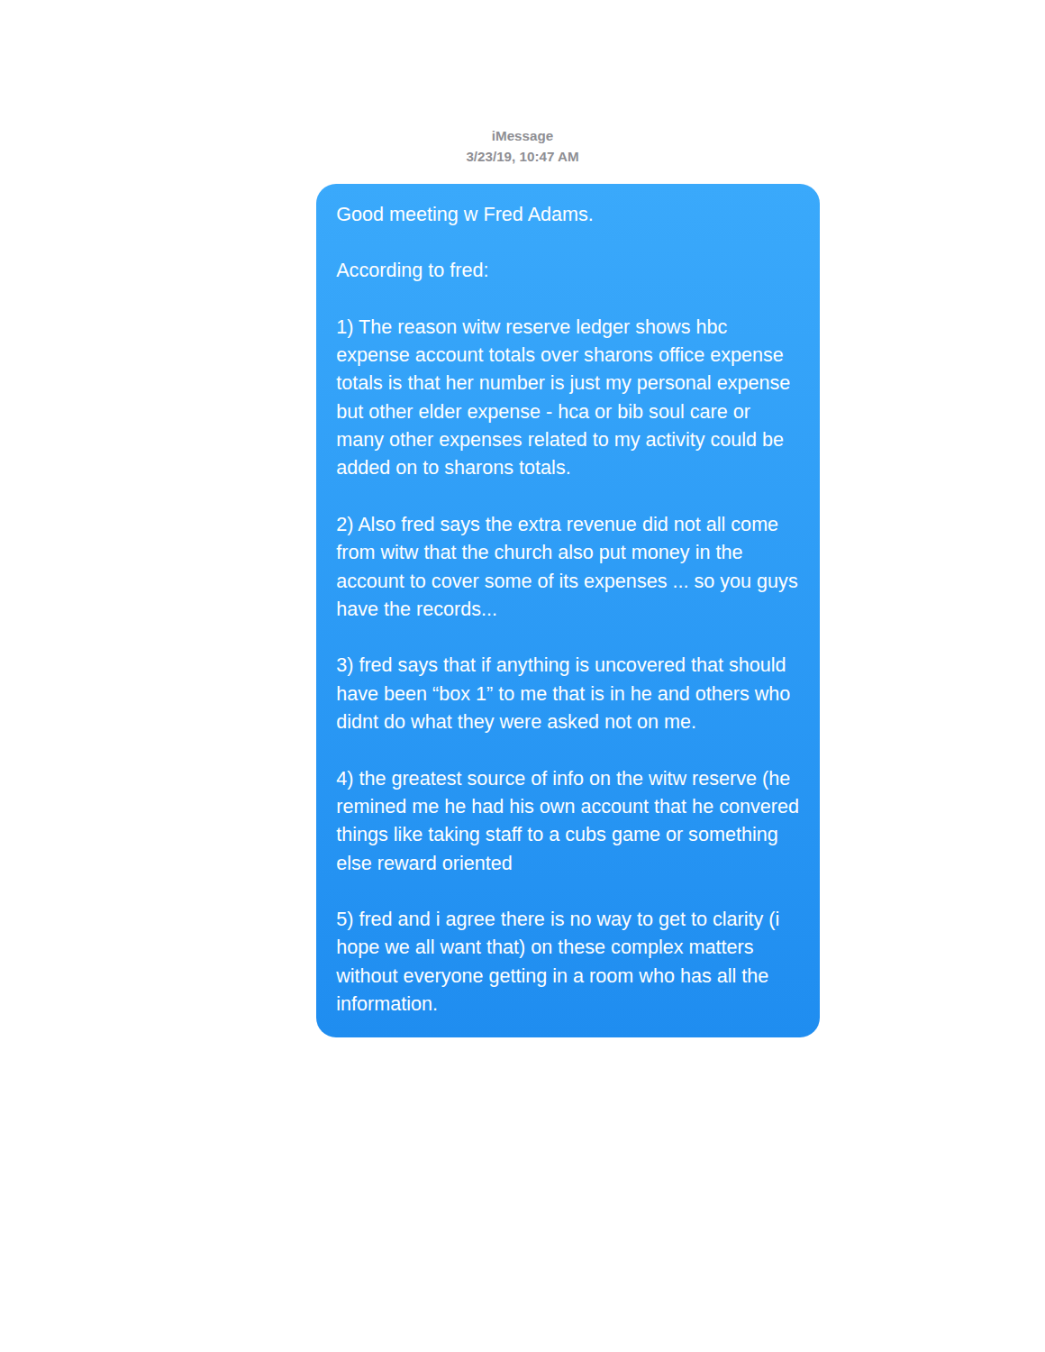iMessage 3/23/19, 10:47 AM
Good meeting w Fred Adams.
According to fred:
1) The reason witw reserve ledger shows hbc expense account totals over sharons office expense totals is that her number is just my personal expense but other elder expense - hca or bib soul care or many other expenses related to my activity could be added on to sharons totals.
2) Also fred says the extra revenue did not all come from witw that the church also put money in the account to cover some of its expenses ... so you guys have the records...
3) fred says that if anything is uncovered that should have been “box 1” to me that is in he and others who didnt do what they were asked not on me.
4) the greatest source of info on the witw reserve (he remined me he had his own account that he convered things like taking staff to a cubs game or something else reward oriented
5) fred and i agree there is no way to get to clarity (i hope we all want that) on these complex matters without everyone getting in a room who has all the information.